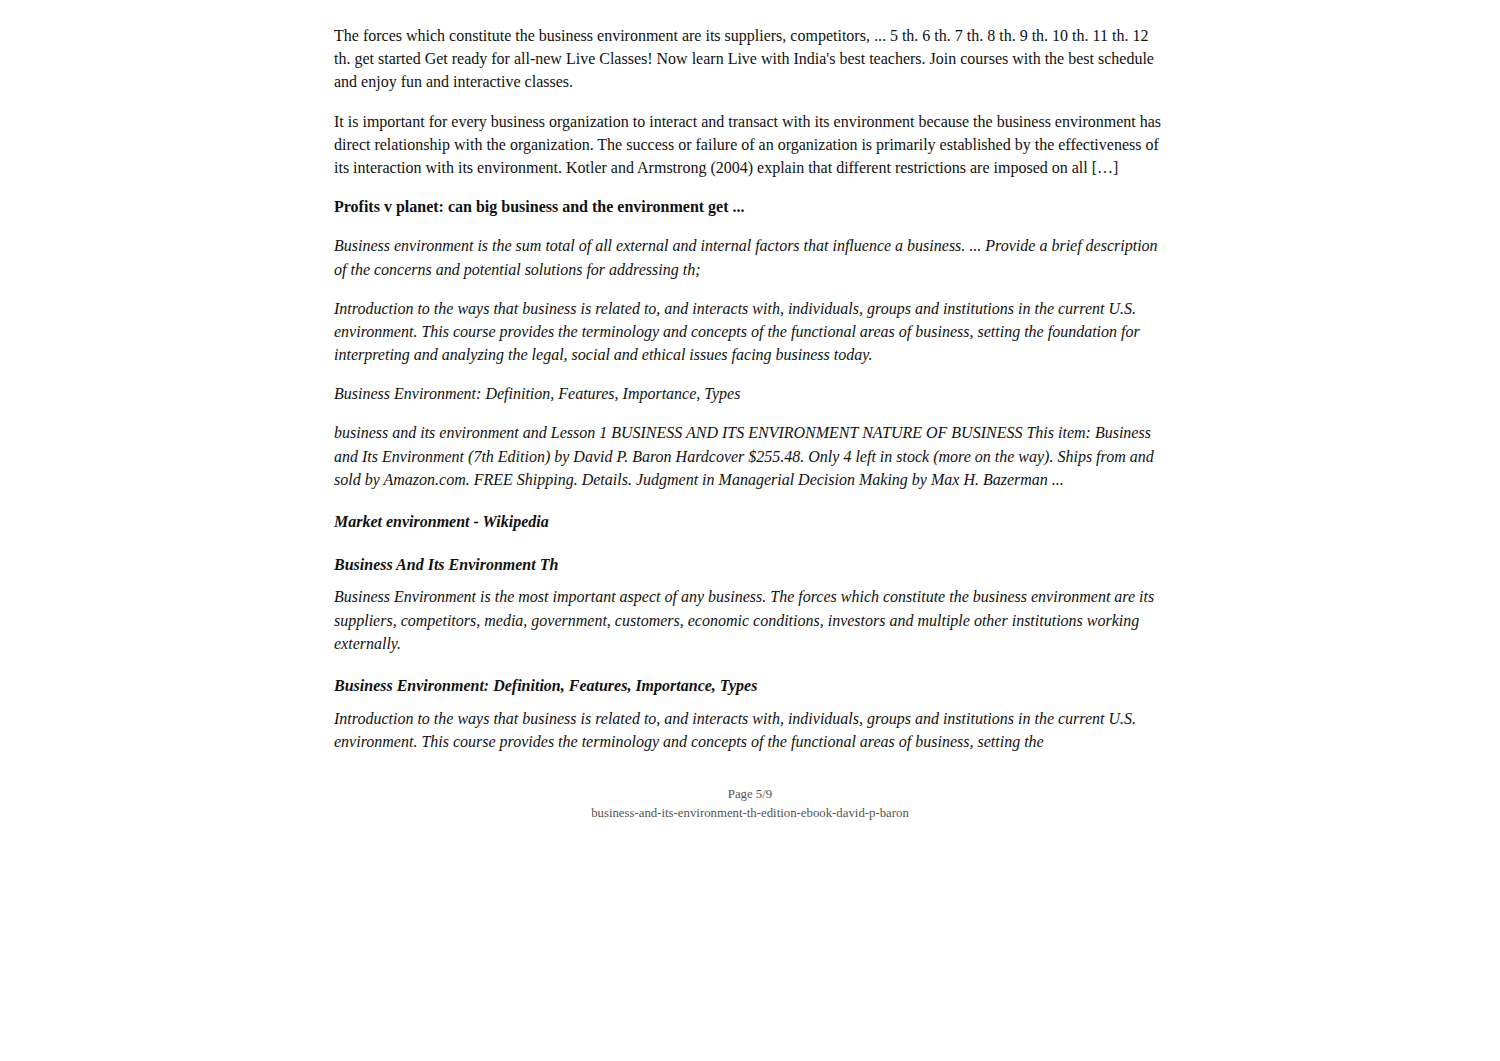The forces which constitute the business environment are its suppliers, competitors, ... 5 th. 6 th. 7 th. 8 th. 9 th. 10 th. 11 th. 12 th. get started Get ready for all-new Live Classes! Now learn Live with India's best teachers. Join courses with the best schedule and enjoy fun and interactive classes.
It is important for every business organization to interact and transact with its environment because the business environment has direct relationship with the organization. The success or failure of an organization is primarily established by the effectiveness of its interaction with its environment. Kotler and Armstrong (2004) explain that different restrictions are imposed on all […]
Profits v planet: can big business and the environment get ...
Business environment is the sum total of all external and internal factors that influence a business. ... Provide a brief description of the concerns and potential solutions for addressing th;
Introduction to the ways that business is related to, and interacts with, individuals, groups and institutions in the current U.S. environment. This course provides the terminology and concepts of the functional areas of business, setting the foundation for interpreting and analyzing the legal, social and ethical issues facing business today.
Business Environment: Definition, Features, Importance, Types
business and its environment and Lesson 1 BUSINESS AND ITS ENVIRONMENT NATURE OF BUSINESS This item: Business and Its Environment (7th Edition) by David P. Baron Hardcover $255.48. Only 4 left in stock (more on the way). Ships from and sold by Amazon.com. FREE Shipping. Details. Judgment in Managerial Decision Making by Max H. Bazerman ...
Market environment - Wikipedia
Business And Its Environment Th
Business Environment is the most important aspect of any business. The forces which constitute the business environment are its suppliers, competitors, media, government, customers, economic conditions, investors and multiple other institutions working externally.
Business Environment: Definition, Features, Importance, Types
Introduction to the ways that business is related to, and interacts with, individuals, groups and institutions in the current U.S. environment. This course provides the terminology and concepts of the functional areas of business, setting the
Page 5/9
business-and-its-environment-th-edition-ebook-david-p-baron